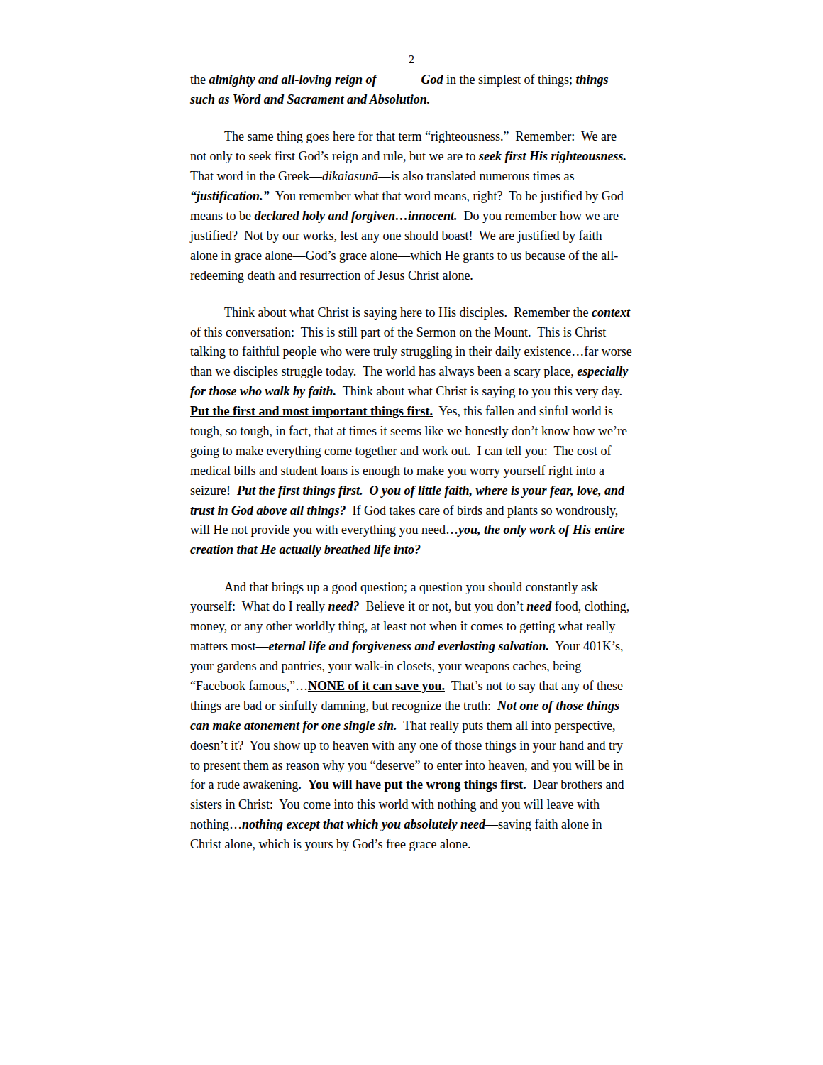2
the almighty and all-loving reign of God in the simplest of things; things such as Word and Sacrament and Absolution.
The same thing goes here for that term “righteousness.” Remember: We are not only to seek first God’s reign and rule, but we are to seek first His righteousness. That word in the Greek—dikaiasunā—is also translated numerous times as “justification.” You remember what that word means, right? To be justified by God means to be declared holy and forgiven…innocent. Do you remember how we are justified? Not by our works, lest any one should boast! We are justified by faith alone in grace alone—God’s grace alone—which He grants to us because of the all-redeeming death and resurrection of Jesus Christ alone.
Think about what Christ is saying here to His disciples. Remember the context of this conversation: This is still part of the Sermon on the Mount. This is Christ talking to faithful people who were truly struggling in their daily existence…far worse than we disciples struggle today. The world has always been a scary place, especially for those who walk by faith. Think about what Christ is saying to you this very day. Put the first and most important things first. Yes, this fallen and sinful world is tough, so tough, in fact, that at times it seems like we honestly don’t know how we’re going to make everything come together and work out. I can tell you: The cost of medical bills and student loans is enough to make you worry yourself right into a seizure! Put the first things first. O you of little faith, where is your fear, love, and trust in God above all things? If God takes care of birds and plants so wondrously, will He not provide you with everything you need…you, the only work of His entire creation that He actually breathed life into?
And that brings up a good question; a question you should constantly ask yourself: What do I really need? Believe it or not, but you don’t need food, clothing, money, or any other worldly thing, at least not when it comes to getting what really matters most—eternal life and forgiveness and everlasting salvation. Your 401K’s, your gardens and pantries, your walk-in closets, your weapons caches, being “Facebook famous,”…NONE of it can save you. That’s not to say that any of these things are bad or sinfully damning, but recognize the truth: Not one of those things can make atonement for one single sin. That really puts them all into perspective, doesn’t it? You show up to heaven with any one of those things in your hand and try to present them as reason why you “deserve” to enter into heaven, and you will be in for a rude awakening. You will have put the wrong things first. Dear brothers and sisters in Christ: You come into this world with nothing and you will leave with nothing…nothing except that which you absolutely need—saving faith alone in Christ alone, which is yours by God’s free grace alone.